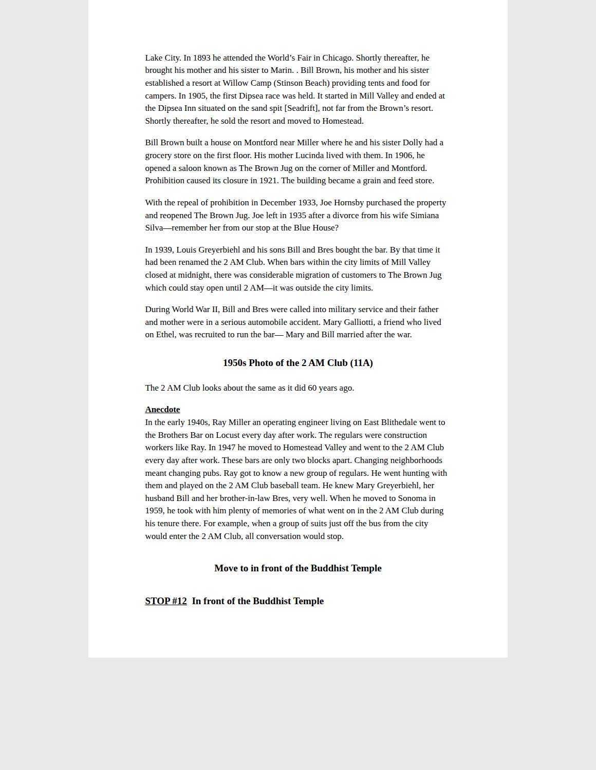Lake City. In 1893 he attended the World’s Fair in Chicago. Shortly thereafter, he brought his mother and his sister to Marin. . Bill Brown, his mother and his sister established a resort at Willow Camp (Stinson Beach) providing tents and food for campers. In 1905, the first Dipsea race was held. It started in Mill Valley and ended at the Dipsea Inn situated on the sand spit [Seadrift], not far from the Brown’s resort. Shortly thereafter, he sold the resort and moved to Homestead.
Bill Brown built a house on Montford near Miller where he and his sister Dolly had a grocery store on the first floor. His mother Lucinda lived with them. In 1906, he opened a saloon known as The Brown Jug on the corner of Miller and Montford. Prohibition caused its closure in 1921. The building became a grain and feed store.
With the repeal of prohibition in December 1933, Joe Hornsby purchased the property and reopened The Brown Jug. Joe left in 1935 after a divorce from his wife Simiana Silva—remember her from our stop at the Blue House?
In 1939, Louis Greyerbiehl and his sons Bill and Bres bought the bar. By that time it had been renamed the 2 AM Club. When bars within the city limits of Mill Valley closed at midnight, there was considerable migration of customers to The Brown Jug which could stay open until 2 AM—it was outside the city limits.
During World War II, Bill and Bres were called into military service and their father and mother were in a serious automobile accident. Mary Galliotti, a friend who lived on Ethel, was recruited to run the bar— Mary and Bill married after the war.
1950s Photo of the 2 AM Club (11A)
The 2 AM Club looks about the same as it did 60 years ago.
Anecdote
In the early 1940s, Ray Miller an operating engineer living on East Blithedale went to the Brothers Bar on Locust every day after work. The regulars were construction workers like Ray. In 1947 he moved to Homestead Valley and went to the 2 AM Club every day after work. These bars are only two blocks apart. Changing neighborhoods meant changing pubs. Ray got to know a new group of regulars. He went hunting with them and played on the 2 AM Club baseball team. He knew Mary Greyerbiehl, her husband Bill and her brother-in-law Bres, very well. When he moved to Sonoma in 1959, he took with him plenty of memories of what went on in the 2 AM Club during his tenure there. For example, when a group of suits just off the bus from the city would enter the 2 AM Club, all conversation would stop.
Move to in front of the Buddhist Temple
STOP #12 In front of the Buddhist Temple